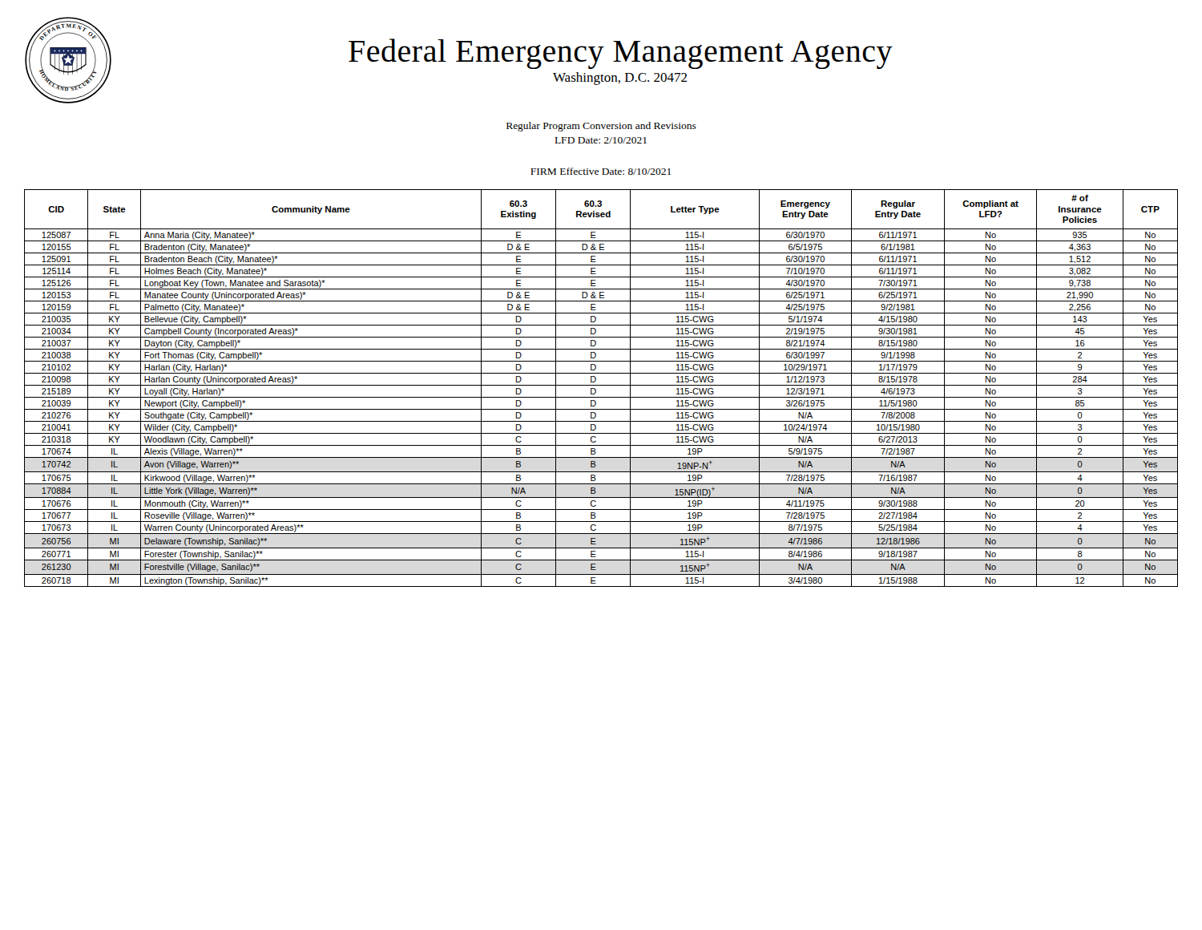DEPARTMENT OF HOMELAND SECURITY
Federal Emergency Management Agency
Washington, D.C. 20472
Regular Program Conversion and Revisions
LFD Date: 2/10/2021
FIRM Effective Date: 8/10/2021
| CID | State | Community Name | 60.3 Existing | 60.3 Revised | Letter Type | Emergency Entry Date | Regular Entry Date | Compliant at LFD? | # of Insurance Policies | CTP |
| --- | --- | --- | --- | --- | --- | --- | --- | --- | --- | --- |
| 125087 | FL | Anna Maria (City, Manatee)* | E | E | 115-I | 6/30/1970 | 6/11/1971 | No | 935 | No |
| 120155 | FL | Bradenton (City, Manatee)* | D & E | D & E | 115-I | 6/5/1975 | 6/1/1981 | No | 4,363 | No |
| 125091 | FL | Bradenton Beach (City, Manatee)* | E | E | 115-I | 6/30/1970 | 6/11/1971 | No | 1,512 | No |
| 125114 | FL | Holmes Beach (City, Manatee)* | E | E | 115-I | 7/10/1970 | 6/11/1971 | No | 3,082 | No |
| 125126 | FL | Longboat Key (Town, Manatee and Sarasota)* | E | E | 115-I | 4/30/1970 | 7/30/1971 | No | 9,738 | No |
| 120153 | FL | Manatee County (Unincorporated Areas)* | D & E | D & E | 115-I | 6/25/1971 | 6/25/1971 | No | 21,990 | No |
| 120159 | FL | Palmetto (City, Manatee)* | D & E | E | 115-I | 4/25/1975 | 9/2/1981 | No | 2,256 | No |
| 210035 | KY | Bellevue (City, Campbell)* | D | D | 115-CWG | 5/1/1974 | 4/15/1980 | No | 143 | Yes |
| 210034 | KY | Campbell County (Incorporated Areas)* | D | D | 115-CWG | 2/19/1975 | 9/30/1981 | No | 45 | Yes |
| 210037 | KY | Dayton (City, Campbell)* | D | D | 115-CWG | 8/21/1974 | 8/15/1980 | No | 16 | Yes |
| 210038 | KY | Fort Thomas (City, Campbell)* | D | D | 115-CWG | 6/30/1997 | 9/1/1998 | No | 2 | Yes |
| 210102 | KY | Harlan (City, Harlan)* | D | D | 115-CWG | 10/29/1971 | 1/17/1979 | No | 9 | Yes |
| 210098 | KY | Harlan County (Unincorporated Areas)* | D | D | 115-CWG | 1/12/1973 | 8/15/1978 | No | 284 | Yes |
| 215189 | KY | Loyall (City, Harlan)* | D | D | 115-CWG | 12/3/1971 | 4/6/1973 | No | 3 | Yes |
| 210039 | KY | Newport (City, Campbell)* | D | D | 115-CWG | 3/26/1975 | 11/5/1980 | No | 85 | Yes |
| 210276 | KY | Southgate (City, Campbell)* | D | D | 115-CWG | N/A | 7/8/2008 | No | 0 | Yes |
| 210041 | KY | Wilder (City, Campbell)* | D | D | 115-CWG | 10/24/1974 | 10/15/1980 | No | 3 | Yes |
| 210318 | KY | Woodlawn (City, Campbell)* | C | C | 115-CWG | N/A | 6/27/2013 | No | 0 | Yes |
| 170674 | IL | Alexis (Village, Warren)** | B | B | 19P | 5/9/1975 | 7/2/1987 | No | 2 | Yes |
| 170742 | IL | Avon (Village, Warren)** | B | B | 19NP-N + | N/A | N/A | No | 0 | Yes |
| 170675 | IL | Kirkwood (Village, Warren)** | B | B | 19P | 7/28/1975 | 7/16/1987 | No | 4 | Yes |
| 170884 | IL | Little York (Village, Warren)** | N/A | B | 15NP(ID) + | N/A | N/A | No | 0 | Yes |
| 170676 | IL | Monmouth (City, Warren)** | C | C | 19P | 4/11/1975 | 9/30/1988 | No | 20 | Yes |
| 170677 | IL | Roseville (Village, Warren)** | B | B | 19P | 7/28/1975 | 2/27/1984 | No | 2 | Yes |
| 170673 | IL | Warren County (Unincorporated Areas)** | B | C | 19P | 8/7/1975 | 5/25/1984 | No | 4 | Yes |
| 260756 | MI | Delaware (Township, Sanilac)** | C | E | 115NP + | 4/7/1986 | 12/18/1986 | No | 0 | No |
| 260771 | MI | Forester (Township, Sanilac)** | C | E | 115-I | 8/4/1986 | 9/18/1987 | No | 8 | No |
| 261230 | MI | Forestville (Village, Sanilac)** | C | E | 115NP + | N/A | N/A | No | 0 | No |
| 260718 | MI | Lexington (Township, Sanilac)** | C | E | 115-I | 3/4/1980 | 1/15/1988 | No | 12 | No |